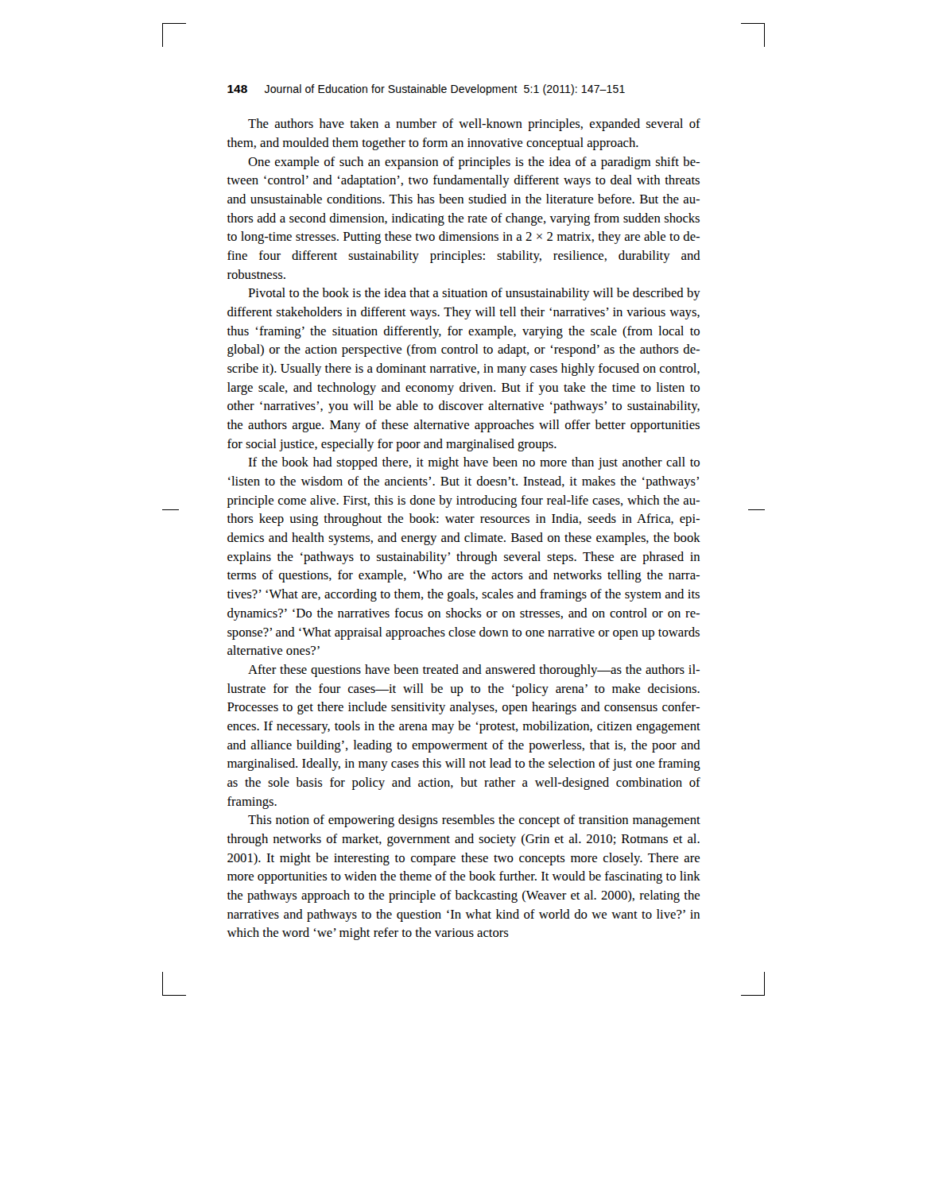148 Journal of Education for Sustainable Development 5:1 (2011): 147–151
The authors have taken a number of well-known principles, expanded several of them, and moulded them together to form an innovative conceptual approach.
One example of such an expansion of principles is the idea of a paradigm shift between ‘control’ and ‘adaptation’, two fundamentally different ways to deal with threats and unsustainable conditions. This has been studied in the literature before. But the authors add a second dimension, indicating the rate of change, varying from sudden shocks to long-time stresses. Putting these two dimensions in a 2 × 2 matrix, they are able to define four different sustainability principles: stability, resilience, durability and robustness.
Pivotal to the book is the idea that a situation of unsustainability will be described by different stakeholders in different ways. They will tell their ‘narratives’ in various ways, thus ‘framing’ the situation differently, for example, varying the scale (from local to global) or the action perspective (from control to adapt, or ‘respond’ as the authors describe it). Usually there is a dominant narrative, in many cases highly focused on control, large scale, and technology and economy driven. But if you take the time to listen to other ‘narratives’, you will be able to discover alternative ‘pathways’ to sustainability, the authors argue. Many of these alternative approaches will offer better opportunities for social justice, especially for poor and marginalised groups.
If the book had stopped there, it might have been no more than just another call to ‘listen to the wisdom of the ancients’. But it doesn’t. Instead, it makes the ‘pathways’ principle come alive. First, this is done by introducing four real-life cases, which the authors keep using throughout the book: water resources in India, seeds in Africa, epidemics and health systems, and energy and climate. Based on these examples, the book explains the ‘pathways to sustainability’ through several steps. These are phrased in terms of questions, for example, ‘Who are the actors and networks telling the narratives?’ ‘What are, according to them, the goals, scales and framings of the system and its dynamics?’ ‘Do the narratives focus on shocks or on stresses, and on control or on response?’ and ‘What appraisal approaches close down to one narrative or open up towards alternative ones?’
After these questions have been treated and answered thoroughly—as the authors illustrate for the four cases—it will be up to the ‘policy arena’ to make decisions. Processes to get there include sensitivity analyses, open hearings and consensus conferences. If necessary, tools in the arena may be ‘protest, mobilization, citizen engagement and alliance building’, leading to empowerment of the powerless, that is, the poor and marginalised. Ideally, in many cases this will not lead to the selection of just one framing as the sole basis for policy and action, but rather a well-designed combination of framings.
This notion of empowering designs resembles the concept of transition management through networks of market, government and society (Grin et al. 2010; Rotmans et al. 2001). It might be interesting to compare these two concepts more closely. There are more opportunities to widen the theme of the book further. It would be fascinating to link the pathways approach to the principle of backcasting (Weaver et al. 2000), relating the narratives and pathways to the question ‘In what kind of world do we want to live?’ in which the word ‘we’ might refer to the various actors